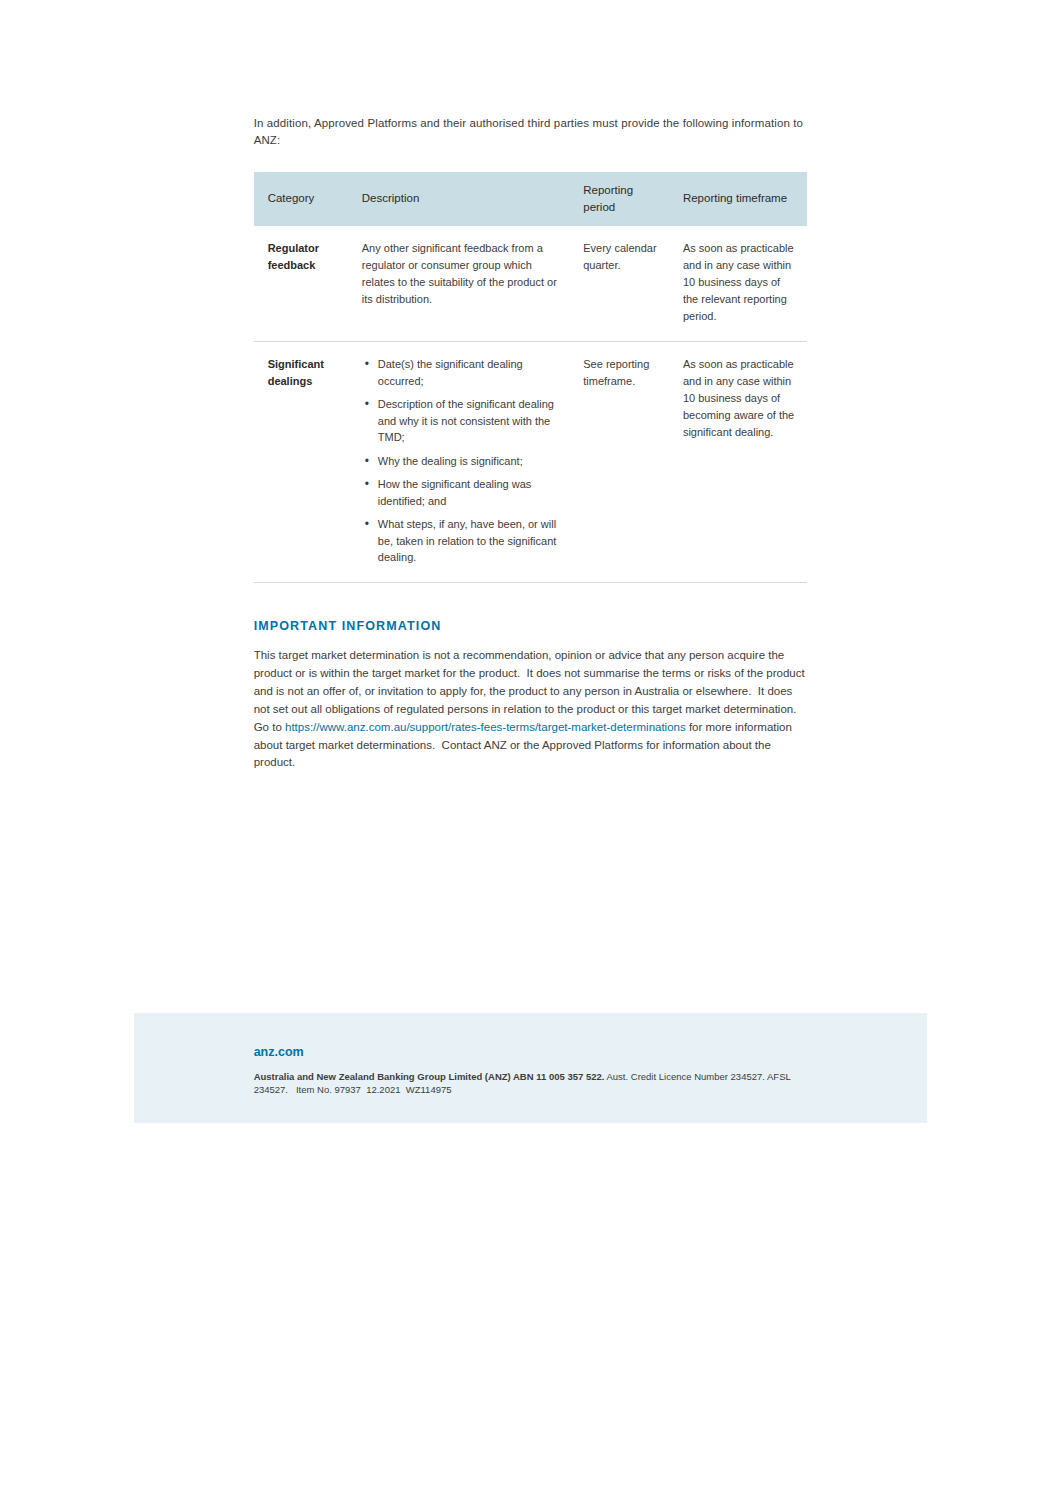In addition, Approved Platforms and their authorised third parties must provide the following information to ANZ:
| Category | Description | Reporting period | Reporting timeframe |
| --- | --- | --- | --- |
| Regulator feedback | Any other significant feedback from a regulator or consumer group which relates to the suitability of the product or its distribution. | Every calendar quarter. | As soon as practicable and in any case within 10 business days of the relevant reporting period. |
| Significant dealings | Date(s) the significant dealing occurred; Description of the significant dealing and why it is not consistent with the TMD; Why the dealing is significant; How the significant dealing was identified; and What steps, if any, have been, or will be, taken in relation to the significant dealing. | See reporting timeframe. | As soon as practicable and in any case within 10 business days of becoming aware of the significant dealing. |
Important Information
This target market determination is not a recommendation, opinion or advice that any person acquire the product or is within the target market for the product. It does not summarise the terms or risks of the product and is not an offer of, or invitation to apply for, the product to any person in Australia or elsewhere. It does not set out all obligations of regulated persons in relation to the product or this target market determination. Go to https://www.anz.com.au/support/rates-fees-terms/target-market-determinations for more information about target market determinations. Contact ANZ or the Approved Platforms for information about the product.
anz.com
Australia and New Zealand Banking Group Limited (ANZ) ABN 11 005 357 522. Aust. Credit Licence Number 234527. AFSL 234527. Item No. 97937 12.2021 WZ114975